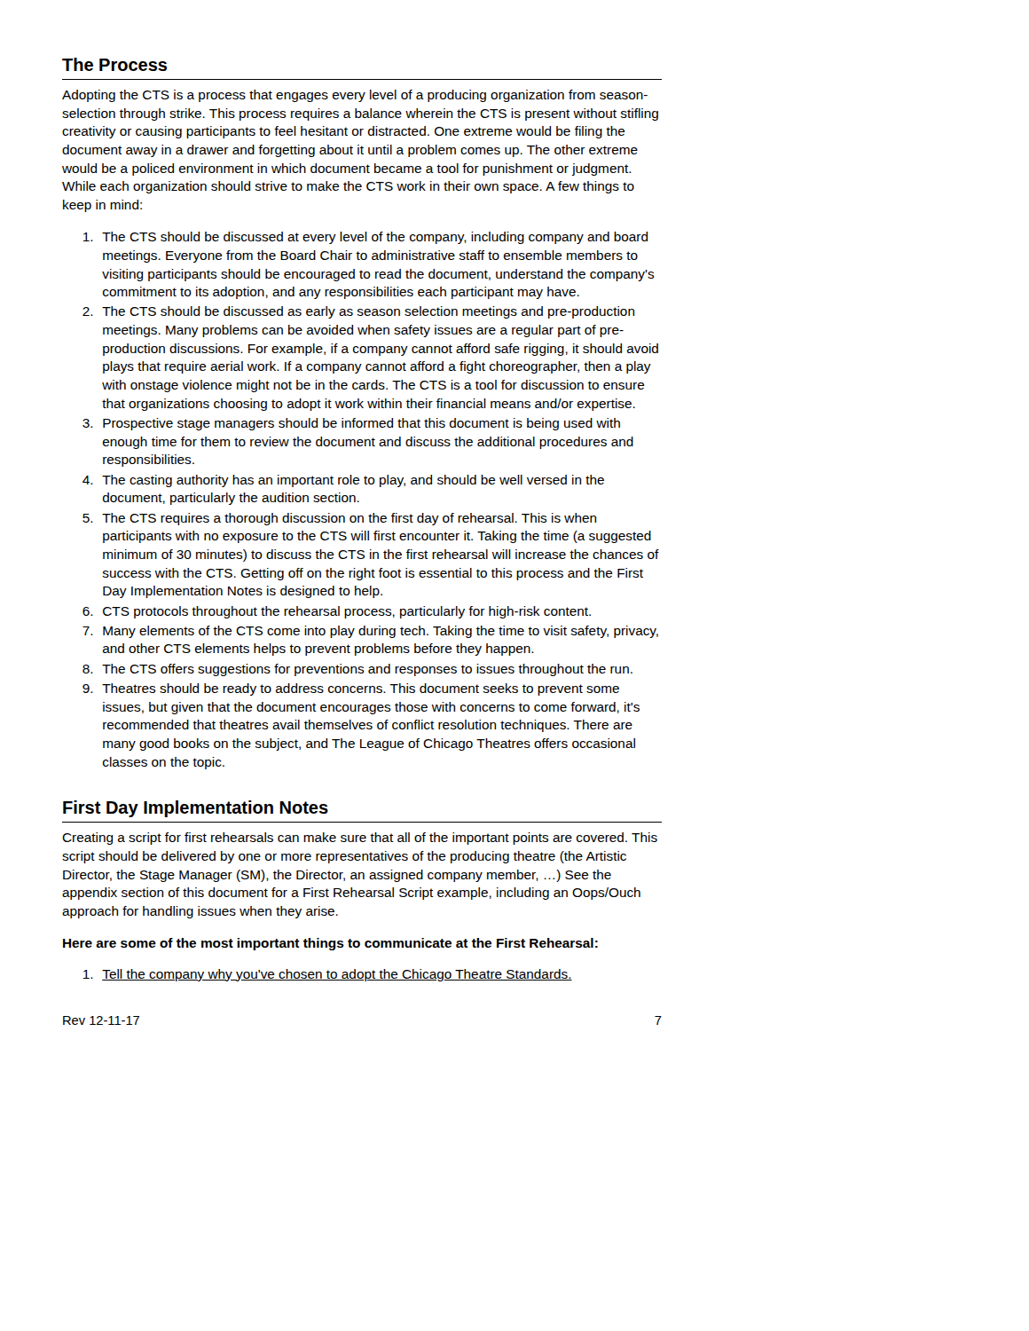The Process
Adopting the CTS is a process that engages every level of a producing organization from season-selection through strike. This process requires a balance wherein the CTS is present without stifling creativity or causing participants to feel hesitant or distracted. One extreme would be filing the document away in a drawer and forgetting about it until a problem comes up. The other extreme would be a policed environment in which document became a tool for punishment or judgment. While each organization should strive to make the CTS work in their own space. A few things to keep in mind:
The CTS should be discussed at every level of the company, including company and board meetings. Everyone from the Board Chair to administrative staff to ensemble members to visiting participants should be encouraged to read the document, understand the company's commitment to its adoption, and any responsibilities each participant may have.
The CTS should be discussed as early as season selection meetings and pre-production meetings. Many problems can be avoided when safety issues are a regular part of pre-production discussions. For example, if a company cannot afford safe rigging, it should avoid plays that require aerial work. If a company cannot afford a fight choreographer, then a play with onstage violence might not be in the cards. The CTS is a tool for discussion to ensure that organizations choosing to adopt it work within their financial means and/or expertise.
Prospective stage managers should be informed that this document is being used with enough time for them to review the document and discuss the additional procedures and responsibilities.
The casting authority has an important role to play, and should be well versed in the document, particularly the audition section.
The CTS requires a thorough discussion on the first day of rehearsal. This is when participants with no exposure to the CTS will first encounter it. Taking the time (a suggested minimum of 30 minutes) to discuss the CTS in the first rehearsal will increase the chances of success with the CTS. Getting off on the right foot is essential to this process and the First Day Implementation Notes is designed to help.
CTS protocols throughout the rehearsal process, particularly for high-risk content.
Many elements of the CTS come into play during tech. Taking the time to visit safety, privacy, and other CTS elements helps to prevent problems before they happen.
The CTS offers suggestions for preventions and responses to issues throughout the run.
Theatres should be ready to address concerns. This document seeks to prevent some issues, but given that the document encourages those with concerns to come forward, it's recommended that theatres avail themselves of conflict resolution techniques. There are many good books on the subject, and The League of Chicago Theatres offers occasional classes on the topic.
First Day Implementation Notes
Creating a script for first rehearsals can make sure that all of the important points are covered. This script should be delivered by one or more representatives of the producing theatre (the Artistic Director, the Stage Manager (SM), the Director, an assigned company member, …) See the appendix section of this document for a First Rehearsal Script example, including an Oops/Ouch approach for handling issues when they arise.
Here are some of the most important things to communicate at the First Rehearsal:
Tell the company why you've chosen to adopt the Chicago Theatre Standards.
Rev 12-11-17 7